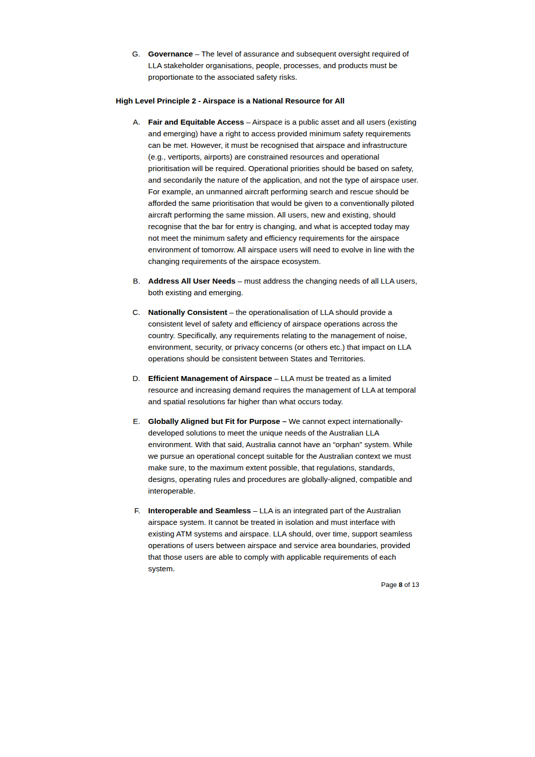Governance – The level of assurance and subsequent oversight required of LLA stakeholder organisations, people, processes, and products must be proportionate to the associated safety risks.
High Level Principle 2 - Airspace is a National Resource for All
Fair and Equitable Access – Airspace is a public asset and all users (existing and emerging) have a right to access provided minimum safety requirements can be met. However, it must be recognised that airspace and infrastructure (e.g., vertiports, airports) are constrained resources and operational prioritisation will be required. Operational priorities should be based on safety, and secondarily the nature of the application, and not the type of airspace user. For example, an unmanned aircraft performing search and rescue should be afforded the same prioritisation that would be given to a conventionally piloted aircraft performing the same mission. All users, new and existing, should recognise that the bar for entry is changing, and what is accepted today may not meet the minimum safety and efficiency requirements for the airspace environment of tomorrow. All airspace users will need to evolve in line with the changing requirements of the airspace ecosystem.
Address All User Needs – must address the changing needs of all LLA users, both existing and emerging.
Nationally Consistent – the operationalisation of LLA should provide a consistent level of safety and efficiency of airspace operations across the country. Specifically, any requirements relating to the management of noise, environment, security, or privacy concerns (or others etc.) that impact on LLA operations should be consistent between States and Territories.
Efficient Management of Airspace – LLA must be treated as a limited resource and increasing demand requires the management of LLA at temporal and spatial resolutions far higher than what occurs today.
Globally Aligned but Fit for Purpose – We cannot expect internationally-developed solutions to meet the unique needs of the Australian LLA environment. With that said, Australia cannot have an “orphan” system. While we pursue an operational concept suitable for the Australian context we must make sure, to the maximum extent possible, that regulations, standards, designs, operating rules and procedures are globally-aligned, compatible and interoperable.
Interoperable and Seamless – LLA is an integrated part of the Australian airspace system. It cannot be treated in isolation and must interface with existing ATM systems and airspace. LLA should, over time, support seamless operations of users between airspace and service area boundaries, provided that those users are able to comply with applicable requirements of each system.
Page 8 of 13